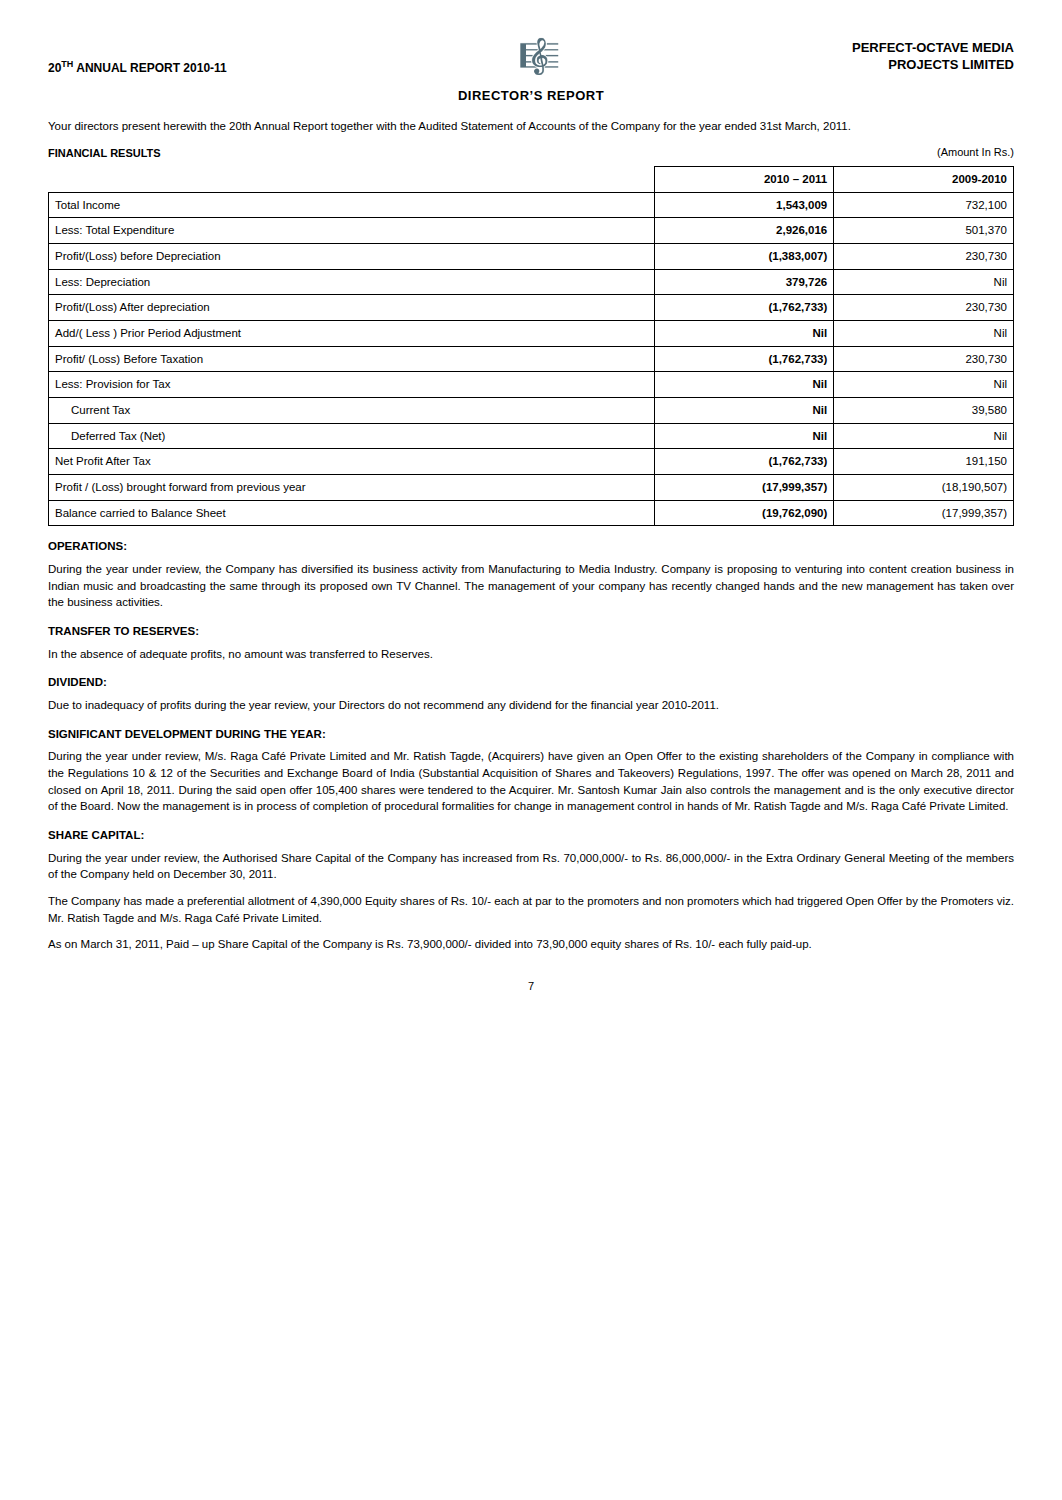20TH ANNUAL REPORT 2010-11
🎼
PERFECT-OCTAVE MEDIA
PROJECTS LIMITED
DIRECTOR’S REPORT
Your directors present herewith the 20th Annual Report together with the Audited Statement of Accounts of the Company for the year ended 31st March, 2011.
FINANCIAL RESULTS (Amount In Rs.)
| | 2010 – 2011 | 2009-2010 |
| --- | --- | --- |
| Total Income | 1,543,009 | 732,100 |
| Less: Total Expenditure | 2,926,016 | 501,370 |
| Profit/(Loss) before Depreciation | (1,383,007) | 230,730 |
| Less: Depreciation | 379,726 | Nil |
| Profit/(Loss) After depreciation | (1,762,733) | 230,730 |
| Add/( Less ) Prior Period Adjustment | Nil | Nil |
| Profit/ (Loss) Before Taxation | (1,762,733) | 230,730 |
| Less: Provision for Tax | Nil | Nil |
| Current Tax | Nil | 39,580 |
| Deferred Tax (Net) | Nil | Nil |
| Net Profit After Tax | (1,762,733) | 191,150 |
| Profit / (Loss) brought forward from previous year | (17,999,357) | (18,190,507) |
| Balance carried to Balance Sheet | (19,762,090) | (17,999,357) |
Operations:
During the year under review, the Company has diversified its business activity from Manufacturing to Media Industry. Company is proposing to venturing into content creation business in Indian music and broadcasting the same through its proposed own TV Channel. The management of your company has recently changed hands and the new management has taken over the business activities.
Transfer to Reserves:
In the absence of adequate profits, no amount was transferred to Reserves.
Dividend:
Due to inadequacy of profits during the year review, your Directors do not recommend any dividend for the financial year 2010-2011.
Significant Development During the Year:
During the year under review, M/s. Raga Café Private Limited and Mr. Ratish Tagde, (Acquirers) have given an Open Offer to the existing shareholders of the Company in compliance with the Regulations 10 & 12 of the Securities and Exchange Board of India (Substantial Acquisition of Shares and Takeovers) Regulations, 1997. The offer was opened on March 28, 2011 and closed on April 18, 2011. During the said open offer 105,400 shares were tendered to the Acquirer. Mr. Santosh Kumar Jain also controls the management and is the only executive director of the Board. Now the management is in process of completion of procedural formalities for change in management control in hands of Mr. Ratish Tagde and M/s. Raga Café Private Limited.
Share Capital:
During the year under review, the Authorised Share Capital of the Company has increased from Rs. 70,000,000/- to Rs. 86,000,000/- in the Extra Ordinary General Meeting of the members of the Company held on December 30, 2011.
The Company has made a preferential allotment of 4,390,000 Equity shares of Rs. 10/- each at par to the promoters and non promoters which had triggered Open Offer by the Promoters viz. Mr. Ratish Tagde and M/s. Raga Café Private Limited.
As on March 31, 2011, Paid – up Share Capital of the Company is Rs. 73,900,000/- divided into 73,90,000 equity shares of Rs. 10/- each fully paid-up.
7